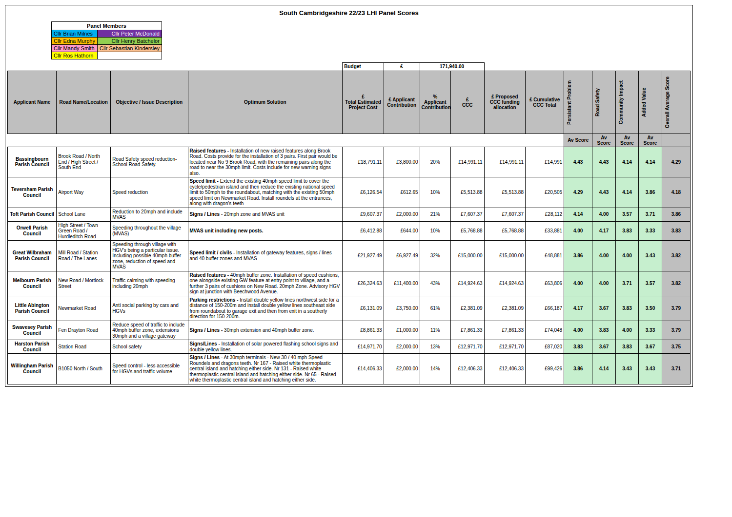South Cambridgeshire 22/23 LHI Panel Scores
| Panel Members |
| --- |
| Cllr Brian Milnes | Cllr Peter McDonald |
| Cllr Edna Murphy | Cllr Henry Batchelor |
| Cllr Mandy Smith | Cllr Sebastian Kindersley |
| Cllr Ros Hathorn | |
| | Budget | £ | 171,940.00 | | |
| Applicant Name | Road Name/Location | Objective / Issue Description | Optimum Solution | £ Total Estimated Project Cost | £ Applicant Contribution | % Applicant Contribution | £ CCC | £ Proposed CCC funding allocation | £ Cumulative CCC Total | Persistant Problem | Road Safety | Community Impact | Added Value | Overall Average Score |
| | Av Score | Av Score | Av Score | Av Score | |
| Bassingbourn Parish Council | Brook Road / North End / High Street / South End | Road Safety speed reduction- School Road Safety. | Raised features - Installation of new raised features along Brook Road. Costs provide for the installation of 3 pairs. First pair would be located near No 9 Brook Road, with the remaining pairs along the road to near the 30mph limit. Costs include for new warning signs also. | £18,791.11 | £3,800.00 | 20% | £14,991.11 | £14,991.11 | £14,991 | 4.43 | 4.43 | 4.14 | 4.14 | 4.29 |
| Teversham Parish Council | Airport Way | Speed reduction | Speed limit - Extend the existing 40mph speed limit to cover the cycle/pedestrian island and then reduce the existing national speed limit to 50mph to the roundabout, matching with the existing 50mph speed limit on Newmarket Road. Install roundels at the entrances, along with dragon's teeth | £6,126.54 | £612.65 | 10% | £5,513.88 | £5,513.88 | £20,505 | 4.29 | 4.43 | 4.14 | 3.86 | 4.18 |
| Toft Parish Council | School Lane | Reduction to 20mph and include MVAS | Signs / Lines - 20mph zone and MVAS unit | £9,607.37 | £2,000.00 | 21% | £7,607.37 | £7,607.37 | £28,112 | 4.14 | 4.00 | 3.57 | 3.71 | 3.86 |
| Orwell Parish Council | High Street / Town Green Road / Hurdleditch Road | Speeding throughout the village (MVAS) | MVAS unit including new posts. | £6,412.88 | £644.00 | 10% | £5,768.88 | £5,768.88 | £33,881 | 4.00 | 4.17 | 3.83 | 3.33 | 3.83 |
| Great Wilbraham Parish Council | Mill Road / Station Road / The Lanes | Speeding through village with HGV's being a particular issue. Including possible 40mph buffer zone, reduction of speed and MVAS | Speed limit / civils - Installation of gateway features, signs / lines and 40 buffer zones and MVAS | £21,927.49 | £6,927.49 | 32% | £15,000.00 | £15,000.00 | £48,881 | 3.86 | 4.00 | 4.00 | 3.43 | 3.82 |
| Melbourn Parish Council | New Road / Mortlock Street | Traffic calming with speeding including 20mph | Raised features - 40mph buffer zone. Installation of speed cushions, one alongside existing GW feature at entry point to village, and a further 3 pairs of cushions on New Road. 20mph Zone. Advisory HGV sign at junction with Beechwood Avenue. | £26,324.63 | £11,400.00 | 43% | £14,924.63 | £14,924.63 | £63,806 | 4.00 | 4.00 | 3.71 | 3.57 | 3.82 |
| Little Abington Parish Council | Newmarket Road | Anti social parking by cars and HGVs | Parking restrictions - Install double yellow lines northwest side for a distance of 150-200m and install double yellow lines southeast side from roundabout to garage exit and then from exit in a southerly direction for 150-200m. | £6,131.09 | £3,750.00 | 61% | £2,381.09 | £2,381.09 | £66,187 | 4.17 | 3.67 | 3.83 | 3.50 | 3.79 |
| Swavesey Parish Council | Fen Drayton Road | Reduce speed of traffic to include 40mph buffer zone, extensions 30mph and a village gateway | Signs / Lines - 30mph extension and 40mph buffer zone. | £8,861.33 | £1,000.00 | 11% | £7,861.33 | £7,861.33 | £74,048 | 4.00 | 3.83 | 4.00 | 3.33 | 3.79 |
| Harston Parish Council | Station Road | School safety | Signs/Lines - Installation of solar powered flashing school signs and double yellow lines. | £14,971.70 | £2,000.00 | 13% | £12,971.70 | £12,971.70 | £87,020 | 3.83 | 3.67 | 3.83 | 3.67 | 3.75 |
| Willingham Parish Council | B1050 North / South | Speed control - less accessible for HGVs and traffic volume | Signs / Lines - At 30mph terminals - New 30 / 40 mph Speed Roundels and dragons teeth. Nr 167 - Raised white thermoplastic central island and hatching either side. Nr 131 - Raised white thermoplastic central island and hatching either side. Nr 65 - Raised white thermoplastic central island and hatching either side. | £14,406.33 | £2,000.00 | 14% | £12,406.33 | £12,406.33 | £99,426 | 3.86 | 4.14 | 3.43 | 3.43 | 3.71 |